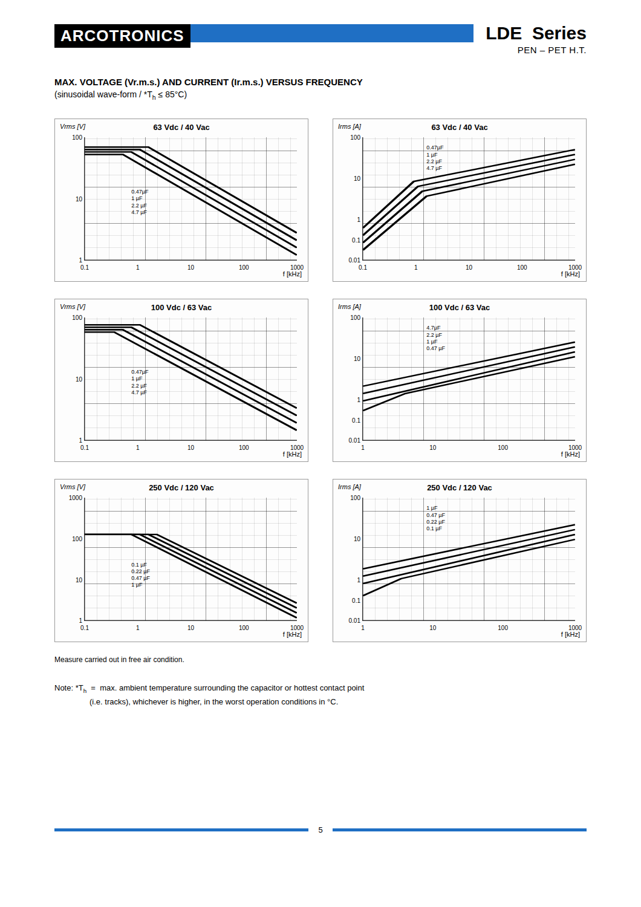ARCOTRONICS
LDE Series
PEN – PET H.T.
MAX. VOLTAGE (Vr.m.s.) AND CURRENT (Ir.m.s.) VERSUS FREQUENCY
(sinusoidal wave-form / *Th ≤ 85°C)
63 Vdc / 40 Vac
Vrms [V]
f [kHz]
100 10 1 0.1 1 10 100 1000
0.47µF
1 µF
2.2 µF
4.7 µF
63 Vdc / 40 Vac
Irms [A]
f [kHz]
100 10 1 0.1 0.01 0.1 1 10 100 1000
0.47µF
1 µF
2.2 µF
4.7 µF
100 Vdc / 63 Vac
Vrms [V]
f [kHz]
100 10 1 0.1 1 10 100 1000
0.47µF
1 µF
2.2 µF
4.7 µF
100 Vdc / 63 Vac
Irms [A]
f [kHz]
100 10 1 0.1 0.01 1 10 100 1000
4.7µF
2.2 µF
1 µF
0.47 µF
250 Vdc / 120 Vac
Vrms [V]
f [kHz]
1000 100 10 1 0.1 1 10 100 1000
0.1 µF
0.22 µF
0.47 µF
1 µF
250 Vdc / 120 Vac
Irms [A]
f [kHz]
100 10 1 0.1 0.01 1 10 100 1000
1 µF
0.47 µF
0.22 µF
0.1 µF
Measure carried out in free air condition.
Note: *Th = max. ambient temperature surrounding the capacitor or hottest contact point
(i.e. tracks), whichever is higher, in the worst operation conditions in °C.
5